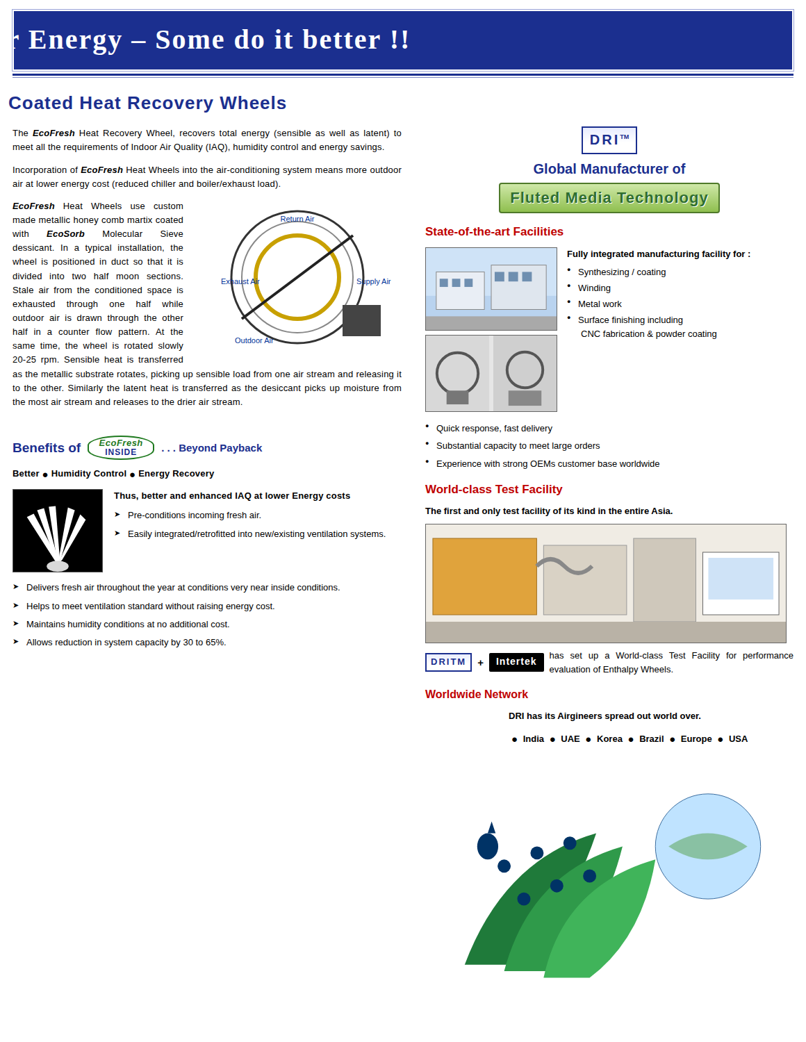er Energy – Some do it better !!
Coated Heat Recovery Wheels
The EcoFresh Heat Recovery Wheel, recovers total energy (sensible as well as latent) to meet all the requirements of Indoor Air Quality (IAQ), humidity control and energy savings.
Incorporation of EcoFresh Heat Wheels into the air-conditioning system means more outdoor air at lower energy cost (reduced chiller and boiler/exhaust load).
EcoFresh Heat Wheels use custom made metallic honey comb martix coated with EcoSorb Molecular Sieve dessicant. In a typical installation, the wheel is positioned in duct so that it is divided into two half moon sections. Stale air from the conditioned space is exhausted through one half while outdoor air is drawn through the other half in a counter flow pattern. At the same time, the wheel is rotated slowly 20-25 rpm. Sensible heat is transferred as the metallic substrate rotates, picking up sensible load from one air stream and releasing it to the other. Similarly the latent heat is transferred as the desiccant picks up moisture from the most air stream and releases to the drier air stream.
Benefits of EcoFresh INSIDE . . . Beyond Payback
Better ● Humidity Control ● Energy Recovery
Thus, better and enhanced IAQ at lower Energy costs
Pre-conditions incoming fresh air.
Easily integrated/retrofitted into new/existing ventilation systems.
Delivers fresh air throughout the year at conditions very near inside conditions.
Helps to meet ventilation standard without raising energy cost.
Maintains humidity conditions at no additional cost.
Allows reduction in system capacity by 30 to 65%.
DRITM
Global Manufacturer of
Fluted Media Technology
State-of-the-art Facilities
Fully integrated manufacturing facility for :
Synthesizing / coating
Winding
Metal work
Surface finishing including CNC fabrication & powder coating
Quick response, fast delivery
Substantial capacity to meet large orders
Experience with strong OEMs customer base worldwide
World-class Test Facility
The first and only test facility of its kind in the entire Asia.
DRITM + Intertek has set up a World-class Test Facility for performance evaluation of Enthalpy Wheels.
Worldwide Network
DRI has its Airgineers spread out world over.
● India ● UAE ● Korea ● Brazil ● Europe ● USA